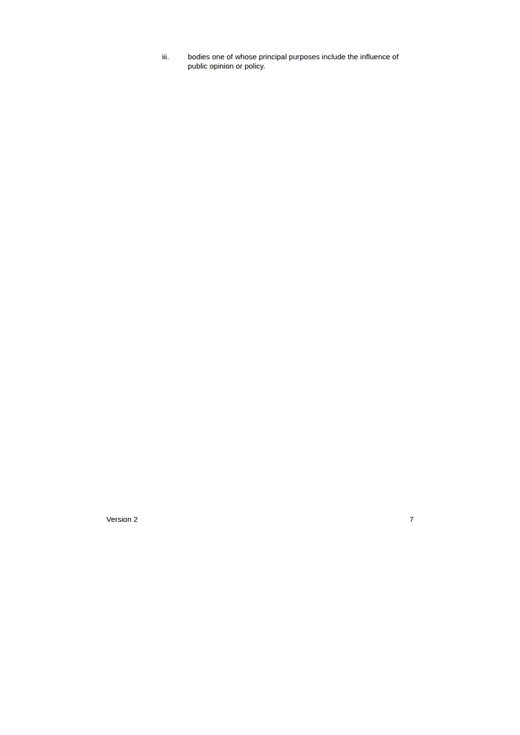iii.
bodies one of whose principal purposes include the influence of public opinion or policy.
Version 2
7